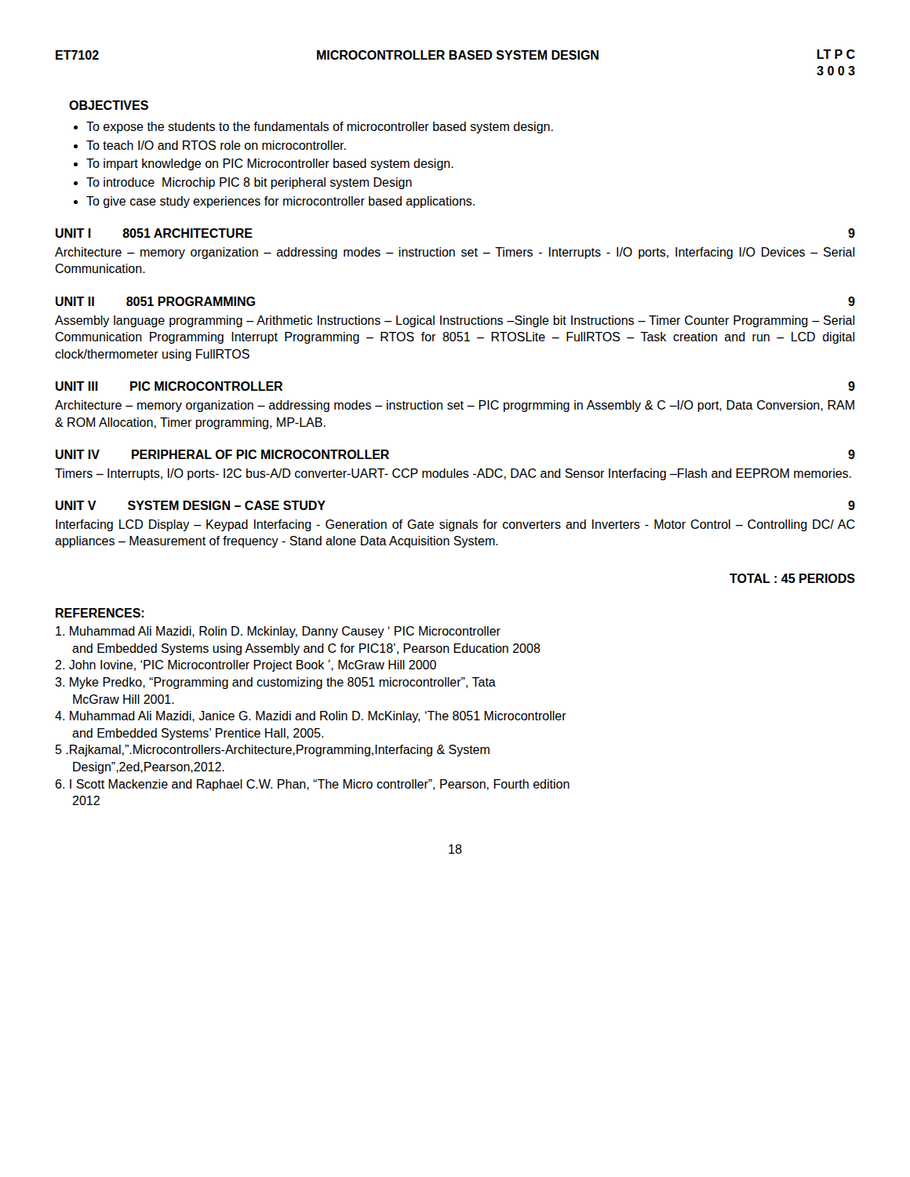ET7102 MICROCONTROLLER BASED SYSTEM DESIGN LT P C
3 0 0 3
OBJECTIVES
To expose the students to the fundamentals of microcontroller based system design.
To teach I/O and RTOS role on microcontroller.
To impart knowledge on PIC Microcontroller based system design.
To introduce Microchip PIC 8 bit peripheral system Design
To give case study experiences for microcontroller based applications.
UNIT I 8051 ARCHITECTURE 9
Architecture – memory organization – addressing modes – instruction set – Timers - Interrupts - I/O ports, Interfacing I/O Devices – Serial Communication.
UNIT II 8051 PROGRAMMING 9
Assembly language programming – Arithmetic Instructions – Logical Instructions –Single bit Instructions – Timer Counter Programming – Serial Communication Programming Interrupt Programming – RTOS for 8051 – RTOSLite – FullRTOS – Task creation and run – LCD digital clock/thermometer using FullRTOS
UNIT III PIC MICROCONTROLLER 9
Architecture – memory organization – addressing modes – instruction set – PIC progrmming in Assembly & C –I/O port, Data Conversion, RAM & ROM Allocation, Timer programming, MP-LAB.
UNIT IV PERIPHERAL OF PIC MICROCONTROLLER 9
Timers – Interrupts, I/O ports- I2C bus-A/D converter-UART- CCP modules -ADC, DAC and Sensor Interfacing –Flash and EEPROM memories.
UNIT V SYSTEM DESIGN – CASE STUDY 9
Interfacing LCD Display – Keypad Interfacing - Generation of Gate signals for converters and Inverters - Motor Control – Controlling DC/ AC appliances – Measurement of frequency - Stand alone Data Acquisition System.
TOTAL : 45 PERIODS
REFERENCES:
1. Muhammad Ali Mazidi, Rolin D. Mckinlay, Danny Causey ‘ PIC Microcontrollerand Embedded Systems using Assembly and C for PIC18’, Pearson Education 2008
2. John Iovine, ‘PIC Microcontroller Project Book ’, McGraw Hill 2000
3. Myke Predko, “Programming and customizing the 8051 microcontroller”, TataMcGraw Hill 2001.
4. Muhammad Ali Mazidi, Janice G. Mazidi and Rolin D. McKinlay, ‘The 8051 Microcontrollerand Embedded Systems’ Prentice Hall, 2005.
5 .Rajkamal,”.Microcontrollers-Architecture,Programming,Interfacing & SystemDesign”,2ed,Pearson,2012.
6. I Scott Mackenzie and Raphael C.W. Phan, “The Micro controller”, Pearson, Fourth edition2012
18